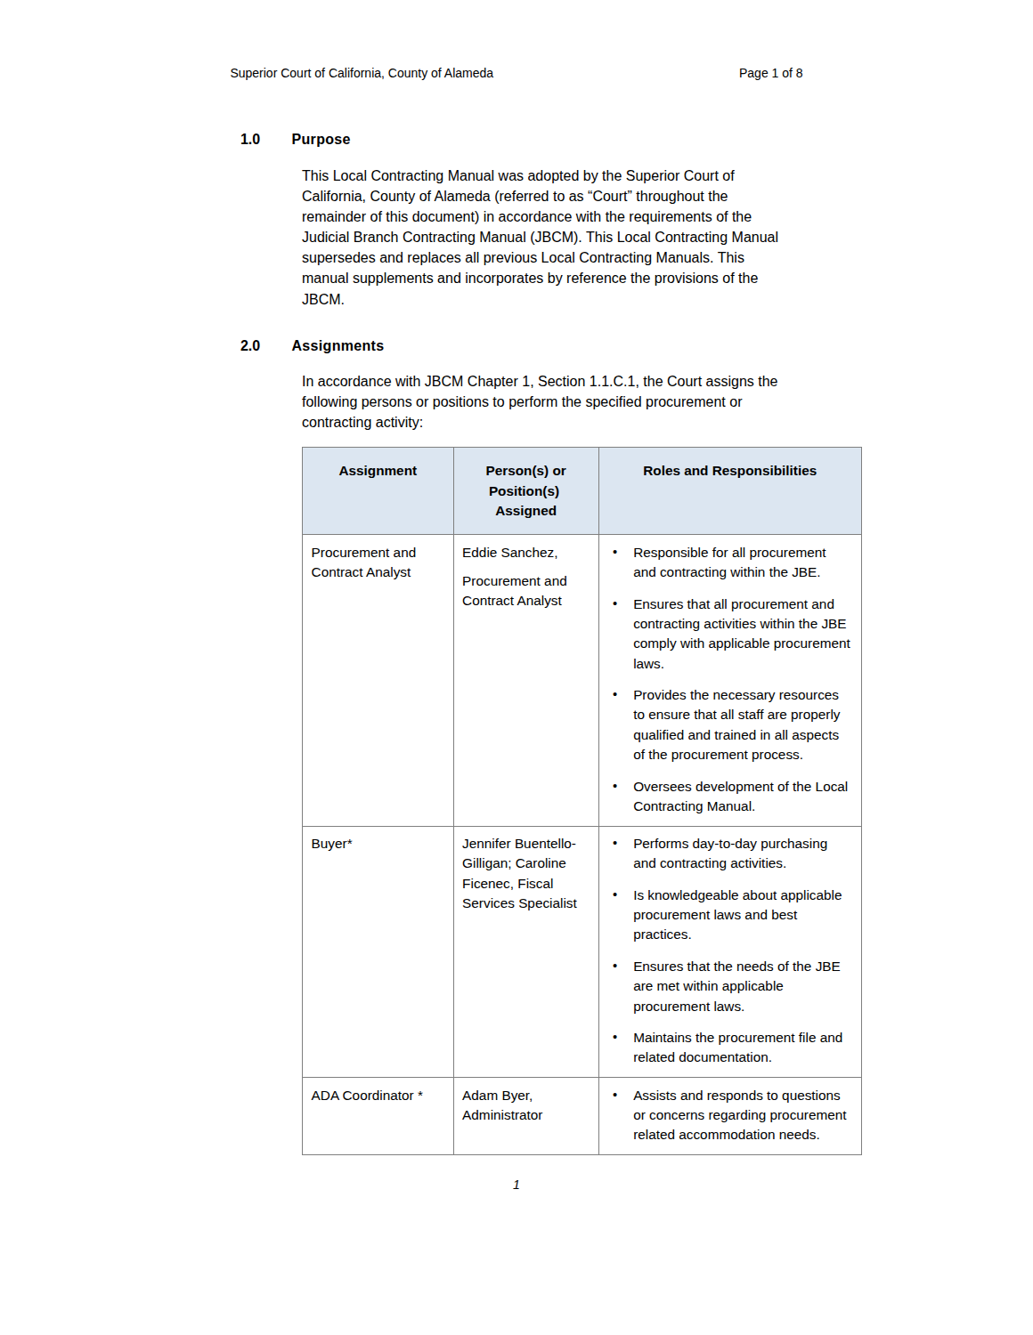Superior Court of California, County of Alameda Page 1 of 8
1.0 Purpose
This Local Contracting Manual was adopted by the Superior Court of California, County of Alameda (referred to as “Court” throughout the remainder of this document) in accordance with the requirements of the Judicial Branch Contracting Manual (JBCM). This Local Contracting Manual supersedes and replaces all previous Local Contracting Manuals. This manual supplements and incorporates by reference the provisions of the JBCM.
2.0 Assignments
In accordance with JBCM Chapter 1, Section 1.1.C.1, the Court assigns the following persons or positions to perform the specified procurement or contracting activity:
| Assignment | Person(s) or Position(s) Assigned | Roles and Responsibilities |
| --- | --- | --- |
| Procurement and Contract Analyst | Eddie Sanchez, Procurement and Contract Analyst | Responsible for all procurement and contracting within the JBE. Ensures that all procurement and contracting activities within the JBE comply with applicable procurement laws. Provides the necessary resources to ensure that all staff are properly qualified and trained in all aspects of the procurement process. Oversees development of the Local Contracting Manual. |
| Buyer* | Jennifer Buentello-Gilligan; Caroline Ficenec, Fiscal Services Specialist | Performs day-to-day purchasing and contracting activities. Is knowledgeable about applicable procurement laws and best practices. Ensures that the needs of the JBE are met within applicable procurement laws. Maintains the procurement file and related documentation. |
| ADA Coordinator * | Adam Byer, Administrator | Assists and responds to questions or concerns regarding procurement related accommodation needs. |
1